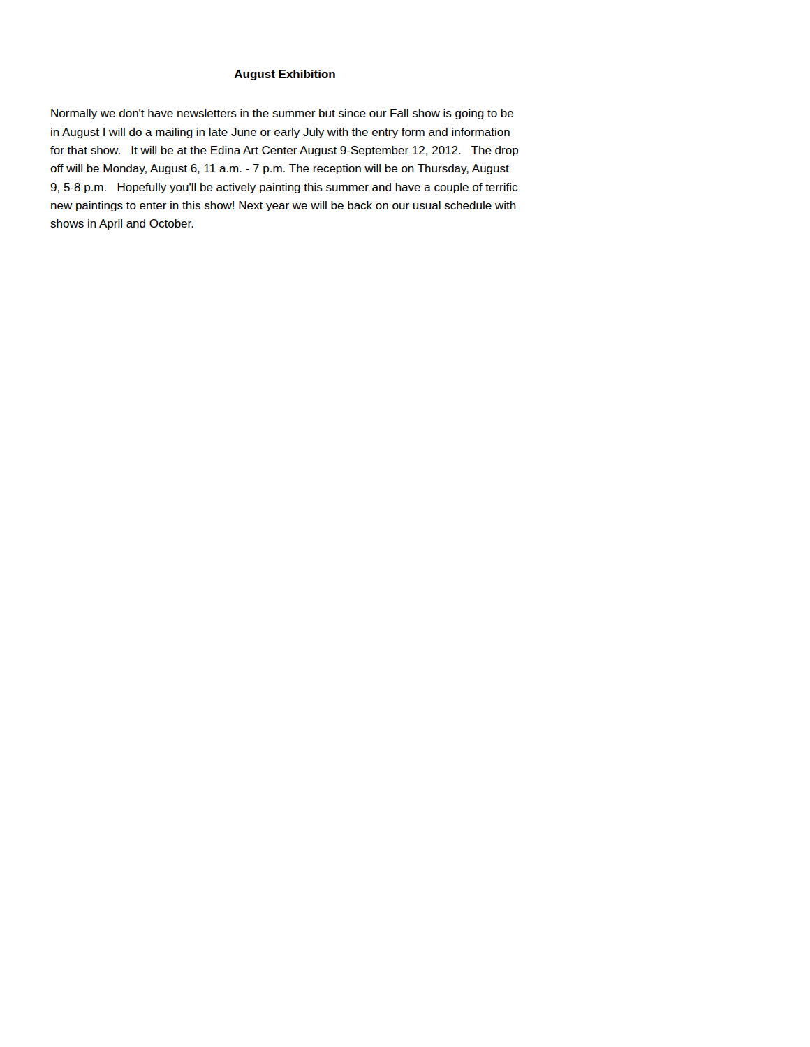August Exhibition
Normally we don't have newsletters in the summer but since our Fall show is going to be in August I will do a mailing in late June or early July with the entry form and information for that show. It will be at the Edina Art Center August 9-September 12, 2012. The drop off will be Monday, August 6, 11 a.m. - 7 p.m. The reception will be on Thursday, August 9, 5-8 p.m. Hopefully you'll be actively painting this summer and have a couple of terrific new paintings to enter in this show! Next year we will be back on our usual schedule with shows in April and October.